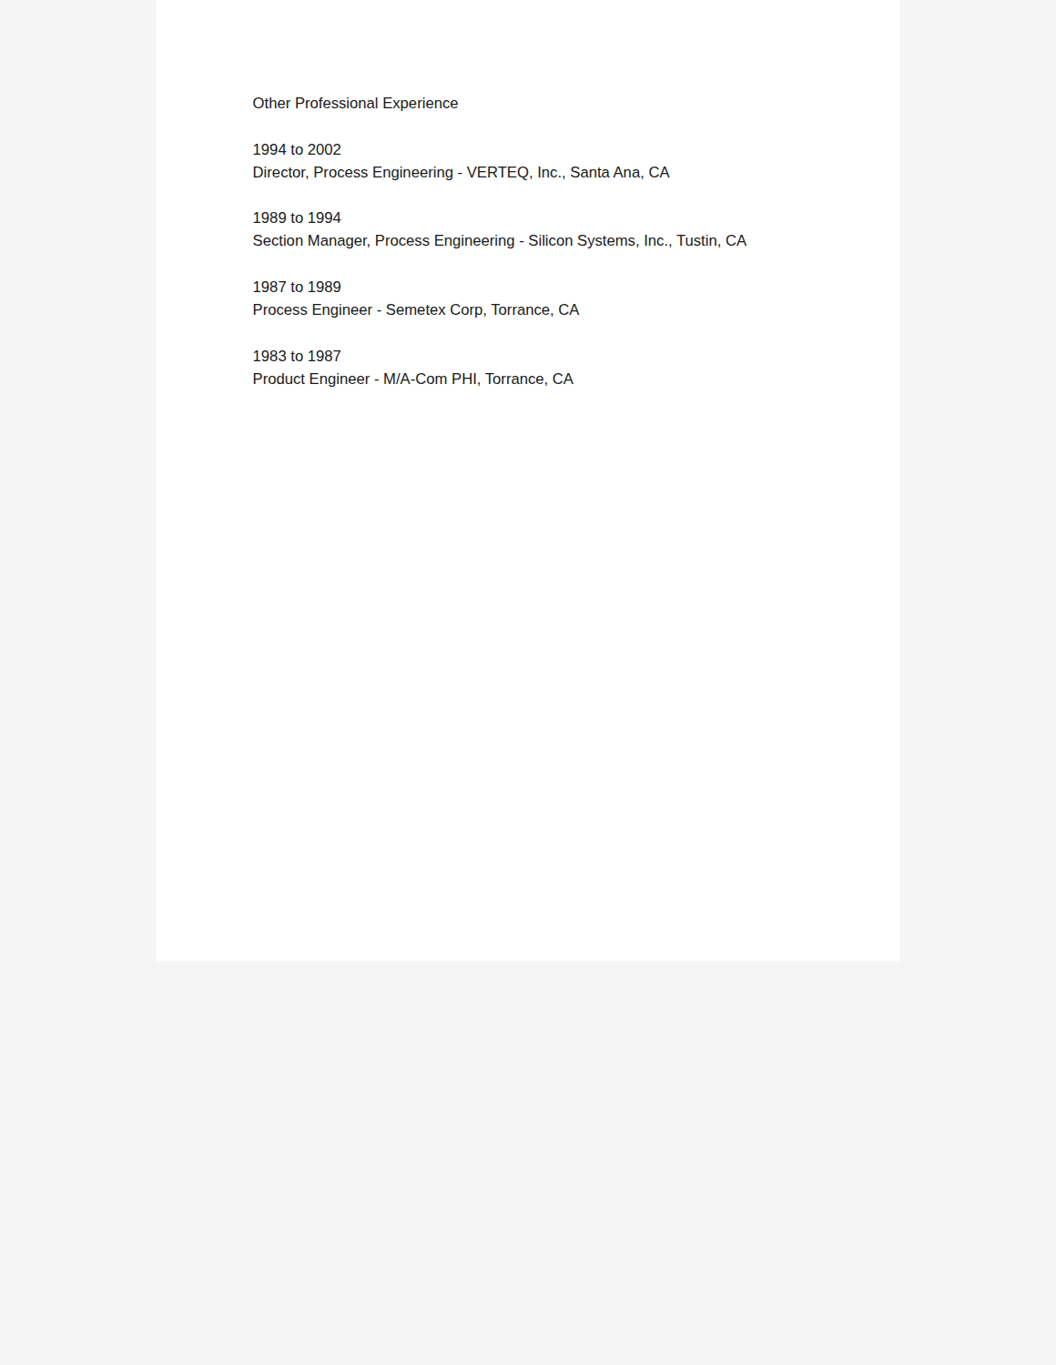Other Professional Experience
1994 to 2002
Director, Process Engineering - VERTEQ, Inc., Santa Ana, CA
1989 to 1994
Section Manager, Process Engineering - Silicon Systems, Inc., Tustin, CA
1987 to 1989
Process Engineer - Semetex Corp, Torrance, CA
1983 to 1987
Product Engineer - M/A-Com PHI, Torrance, CA